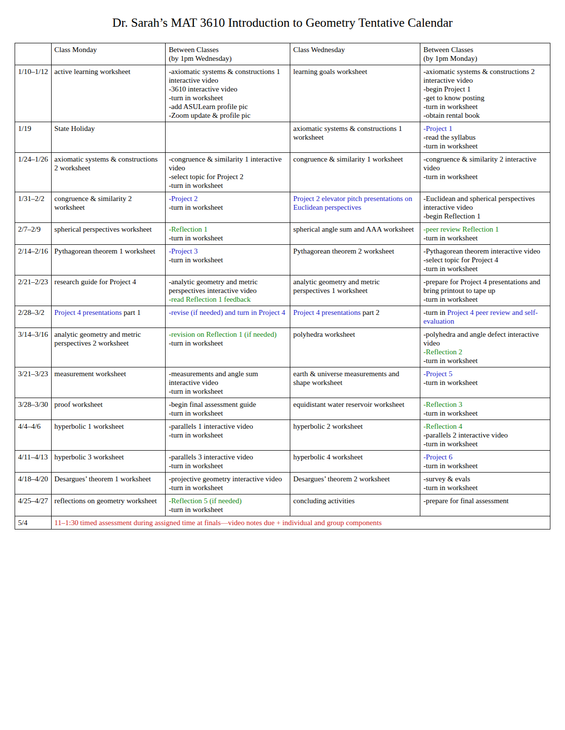Dr. Sarah’s MAT 3610 Introduction to Geometry Tentative Calendar
| | Class Monday | Between Classes (by 1pm Wednesday) | Class Wednesday | Between Classes (by 1pm Monday) |
| --- | --- | --- | --- | --- |
| 1/10–1/12 | active learning worksheet | -axiomatic systems & constructions 1 interactive video -3610 interactive video -turn in worksheet -add ASULearn profile pic -Zoom update & profile pic | learning goals worksheet | -axiomatic systems & constructions 2 interactive video -begin Project 1 -get to know posting -turn in worksheet -obtain rental book |
| 1/19 | State Holiday | | axiomatic systems & constructions 1 worksheet | -Project 1 -read the syllabus -turn in worksheet |
| 1/24–1/26 | axiomatic systems & constructions 2 worksheet | -congruence & similarity 1 interactive video -select topic for Project 2 -turn in worksheet | congruence & similarity 1 worksheet | -congruence & similarity 2 interactive video -turn in worksheet |
| 1/31–2/2 | congruence & similarity 2 worksheet | -Project 2 -turn in worksheet | Project 2 elevator pitch presentations on Euclidean perspectives | -Euclidean and spherical perspectives interactive video -begin Reflection 1 |
| 2/7–2/9 | spherical perspectives worksheet | -Reflection 1 -turn in worksheet | spherical angle sum and AAA worksheet | -peer review Reflection 1 -turn in worksheet |
| 2/14–2/16 | Pythagorean theorem 1 worksheet | -Project 3 -turn in worksheet | Pythagorean theorem 2 worksheet | -Pythagorean theorem interactive video -select topic for Project 4 -turn in worksheet |
| 2/21–2/23 | research guide for Project 4 | -analytic geometry and metric perspectives interactive video -read Reflection 1 feedback | analytic geometry and metric perspectives 1 worksheet | -prepare for Project 4 presentations and bring printout to tape up -turn in worksheet |
| 2/28–3/2 | Project 4 presentations part 1 | -revise (if needed) and turn in Project 4 | Project 4 presentations part 2 | -turn in Project 4 peer review and self-evaluation |
| 3/14–3/16 | analytic geometry and metric perspectives 2 worksheet | -revision on Reflection 1 (if needed) -turn in worksheet | polyhedra worksheet | -polyhedra and angle defect interactive video -Reflection 2 -turn in worksheet |
| 3/21–3/23 | measurement worksheet | -measurements and angle sum interactive video -turn in worksheet | earth & universe measurements and shape worksheet | -Project 5 -turn in worksheet |
| 3/28–3/30 | proof worksheet | -begin final assessment guide -turn in worksheet | equidistant water reservoir worksheet | -Reflection 3 -turn in worksheet |
| 4/4–4/6 | hyperbolic 1 worksheet | -parallels 1 interactive video -turn in worksheet | hyperbolic 2 worksheet | -Reflection 4 -parallels 2 interactive video -turn in worksheet |
| 4/11–4/13 | hyperbolic 3 worksheet | -parallels 3 interactive video -turn in worksheet | hyperbolic 4 worksheet | -Project 6 -turn in worksheet |
| 4/18–4/20 | Desargues’ theorem 1 worksheet | -projective geometry interactive video -turn in worksheet | Desargues’ theorem 2 worksheet | -survey & evals -turn in worksheet |
| 4/25–4/27 | reflections on geometry worksheet | -Reflection 5 (if needed) -turn in worksheet | concluding activities | -prepare for final assessment |
| 5/4 | 11–1:30 timed assessment during assigned time at finals—video notes due + individual and group components |